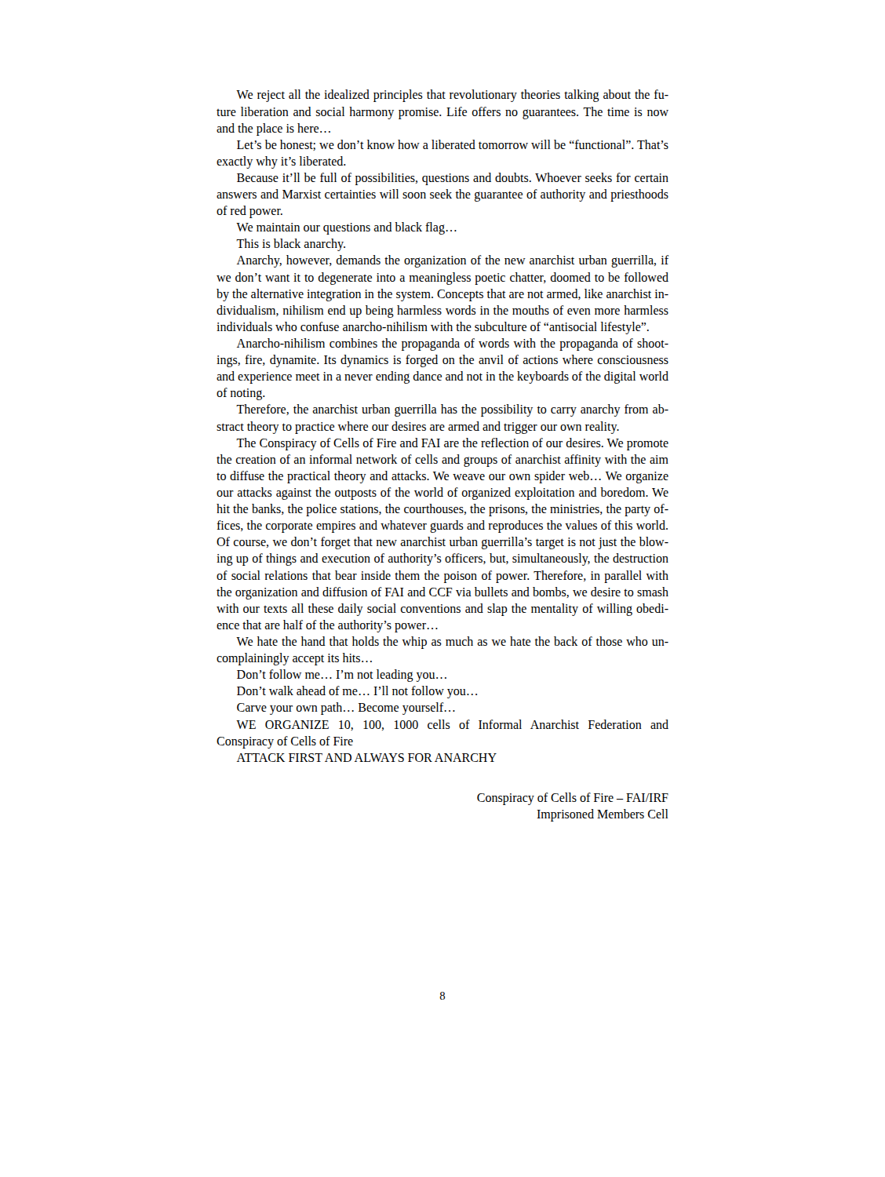We reject all the idealized principles that revolutionary theories talking about the future liberation and social harmony promise. Life offers no guarantees. The time is now and the place is here…
Let’s be honest; we don’t know how a liberated tomorrow will be “functional”. That’s exactly why it’s liberated.
Because it’ll be full of possibilities, questions and doubts. Whoever seeks for certain answers and Marxist certainties will soon seek the guarantee of authority and priesthoods of red power.
We maintain our questions and black flag…
This is black anarchy.
Anarchy, however, demands the organization of the new anarchist urban guerrilla, if we don’t want it to degenerate into a meaningless poetic chatter, doomed to be followed by the alternative integration in the system. Concepts that are not armed, like anarchist individualism, nihilism end up being harmless words in the mouths of even more harmless individuals who confuse anarcho-nihilism with the subculture of “antisocial lifestyle”.
Anarcho-nihilism combines the propaganda of words with the propaganda of shootings, fire, dynamite. Its dynamics is forged on the anvil of actions where consciousness and experience meet in a never ending dance and not in the keyboards of the digital world of noting.
Therefore, the anarchist urban guerrilla has the possibility to carry anarchy from abstract theory to practice where our desires are armed and trigger our own reality.
The Conspiracy of Cells of Fire and FAI are the reflection of our desires. We promote the creation of an informal network of cells and groups of anarchist affinity with the aim to diffuse the practical theory and attacks. We weave our own spider web… We organize our attacks against the outposts of the world of organized exploitation and boredom. We hit the banks, the police stations, the courthouses, the prisons, the ministries, the party offices, the corporate empires and whatever guards and reproduces the values of this world. Of course, we don’t forget that new anarchist urban guerrilla’s target is not just the blowing up of things and execution of authority’s officers, but, simultaneously, the destruction of social relations that bear inside them the poison of power. Therefore, in parallel with the organization and diffusion of FAI and CCF via bullets and bombs, we desire to smash with our texts all these daily social conventions and slap the mentality of willing obedience that are half of the authority’s power…
We hate the hand that holds the whip as much as we hate the back of those who uncomplainingly accept its hits…
Don’t follow me… I’m not leading you…
Don’t walk ahead of me… I’ll not follow you…
Carve your own path… Become yourself…
WE ORGANIZE 10, 100, 1000 cells of Informal Anarchist Federation and Conspiracy of Cells of Fire
ATTACK FIRST AND ALWAYS FOR ANARCHY
Conspiracy of Cells of Fire – FAI/IRF
Imprisoned Members Cell
8